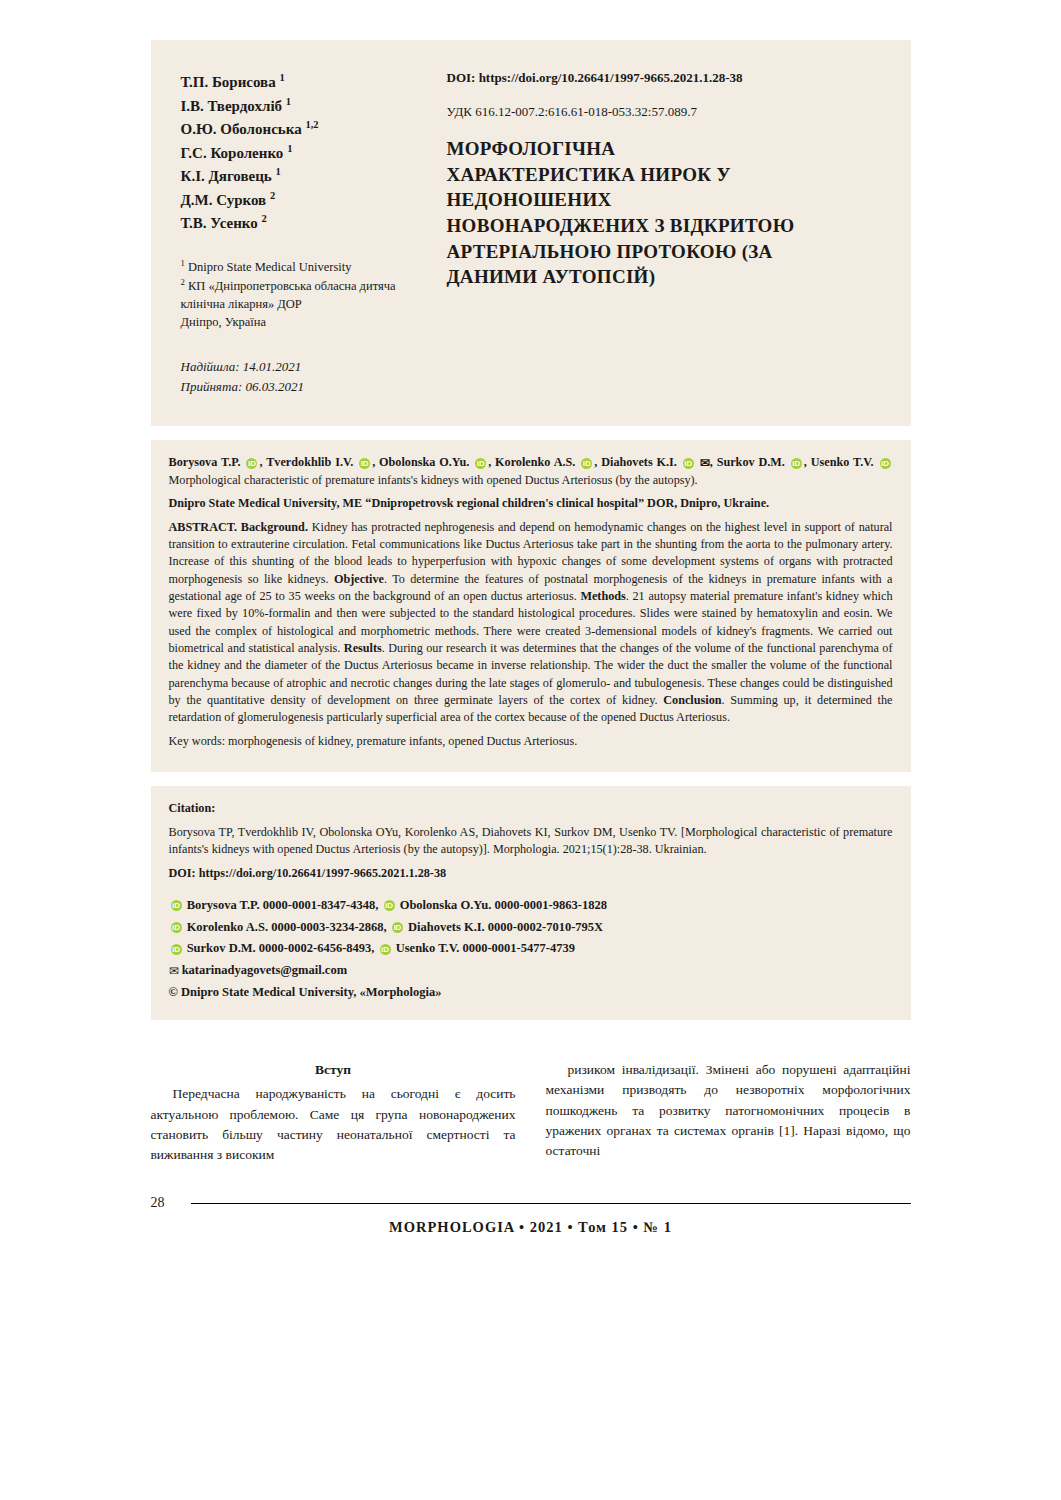Т.П. Борисова 1
І.В. Твердохліб 1
О.Ю. Оболонська 1,2
Г.С. Короленко 1
К.І. Дяговець 1
Д.М. Сурков 2
Т.В. Усенко 2
1 Dnipro State Medical University
2 КП «Дніпропетровська обласна дитяча клінічна лікарня» ДОР
Дніпро, Україна
Надійшла: 14.01.2021
Прийнята: 06.03.2021
DOI: https://doi.org/10.26641/1997-9665.2021.1.28-38
УДК 616.12-007.2:616.61-018-053.32:57.089.7
МОРФОЛОГІЧНА
ХАРАКТЕРИСТИКА НИРОК У
НЕДОНОШЕНИХ
НОВОНАРОДЖЕНИХ З ВІДКРИТОЮ
АРТЕРІАЛЬНОЮ ПРОТОКОЮ (ЗА
ДАНИМИ АУТОПСІЙ)
Borysova T.P. iD, Tverdokhlib I.V. iD, Obolonska O.Yu. iD, Korolenko A.S. iD, Diahovets K.I. iD ✉, Surkov D.M. iD, Usenko T.V. iD Morphological characteristic of premature infants's kidneys with opened Ductus Arteriosus (by the autopsy).
Dnipro State Medical University, ME “Dnipropetrovsk regional children's clinical hospital” DOR, Dnipro, Ukraine.
ABSTRACT. Background. Kidney has protracted nephrogenesis and depend on hemodynamic changes on the highest level in support of natural transition to extrauterine circulation. Fetal communications like Ductus Arteriosus take part in the shunting from the aorta to the pulmonary artery. Increase of this shunting of the blood leads to hyperperfusion with hypoxic changes of some development systems of organs with protracted morphogenesis so like kidneys. Objective. To determine the features of postnatal morphogenesis of the kidneys in premature infants with a gestational age of 25 to 35 weeks on the background of an open ductus arteriosus. Methods. 21 autopsy material premature infant's kidney which were fixed by 10%-formalin and then were subjected to the standard histological procedures. Slides were stained by hematoxylin and eosin. We used the complex of histological and morphometric methods. There were created 3-demensional models of kidney's fragments. We carried out biometrical and statistical analysis. Results. During our research it was determines that the changes of the volume of the functional parenchyma of the kidney and the diameter of the Ductus Arteriosus became in inverse relationship. The wider the duct the smaller the volume of the functional parenchyma because of atrophic and necrotic changes during the late stages of glomerulo- and tubulogenesis. These changes could be distinguished by the quantitative density of development on three germinate layers of the cortex of kidney. Conclusion. Summing up, it determined the retardation of glomerulogenesis particularly superficial area of the cortex because of the opened Ductus Arteriosus.
Key words: morphogenesis of kidney, premature infants, opened Ductus Arteriosus.
Citation:
Borysova TP, Tverdokhlib IV, Obolonska OYu, Korolenko AS, Diahovets KI, Surkov DM, Usenko TV. [Morphological characteristic of premature infants's kidneys with opened Ductus Arteriosis (by the autopsy)]. Morphologia. 2021;15(1):28-38. Ukrainian.
DOI: https://doi.org/10.26641/1997-9665.2021.1.28-38
iD Borysova T.P. 0000-0001-8347-4348, iD Obolonska O.Yu. 0000-0001-9863-1828
iD Korolenko A.S. 0000-0003-3234-2868, iD Diahovets K.I. 0000-0002-7010-795X
iD Surkov D.M. 0000-0002-6456-8493, iD Usenko T.V. 0000-0001-5477-4739
✉ katarinadyagovets@gmail.com
© Dnipro State Medical University, «Morphologia»
Вступ
Передчасна народжуваність на сьогодні є досить актуальною проблемою. Саме ця група новонароджених становить більшу частину неонатальної смертності та виживання з високим
ризиком інвалідизації. Змінені або порушені адаптаційні механізми призводять до незворотніх морфологічних пошкоджень та розвитку патогномонічних процесів в уражених органах та системах органів [1]. Наразі відомо, що остаточні
28
MORPHOLOGIA • 2021 • Том 15 • № 1